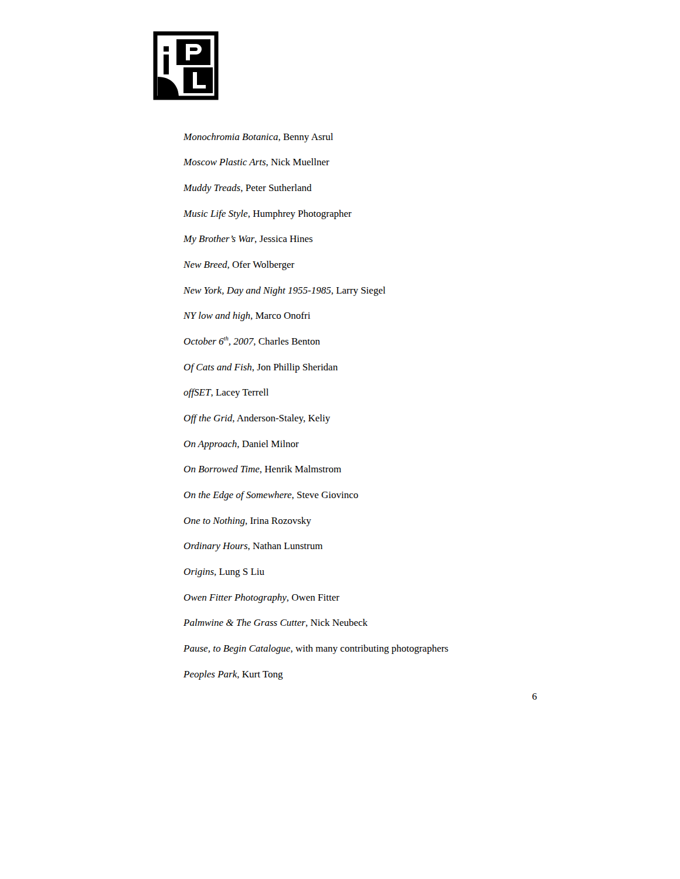Monochromia Botanica, Benny Asrul
Moscow Plastic Arts, Nick Muellner
Muddy Treads, Peter Sutherland
Music Life Style, Humphrey Photographer
My Brother’s War, Jessica Hines
New Breed, Ofer Wolberger
New York, Day and Night 1955-1985, Larry Siegel
NY low and high, Marco Onofri
October 6th, 2007, Charles Benton
Of Cats and Fish, Jon Phillip Sheridan
offSET, Lacey Terrell
Off the Grid, Anderson-Staley, Keliy
On Approach, Daniel Milnor
On Borrowed Time, Henrik Malmstrom
On the Edge of Somewhere, Steve Giovinco
One to Nothing, Irina Rozovsky
Ordinary Hours, Nathan Lunstrum
Origins, Lung S Liu
Owen Fitter Photography, Owen Fitter
Palmwine & The Grass Cutter, Nick Neubeck
Pause, to Begin Catalogue, with many contributing photographers
Peoples Park, Kurt Tong
6